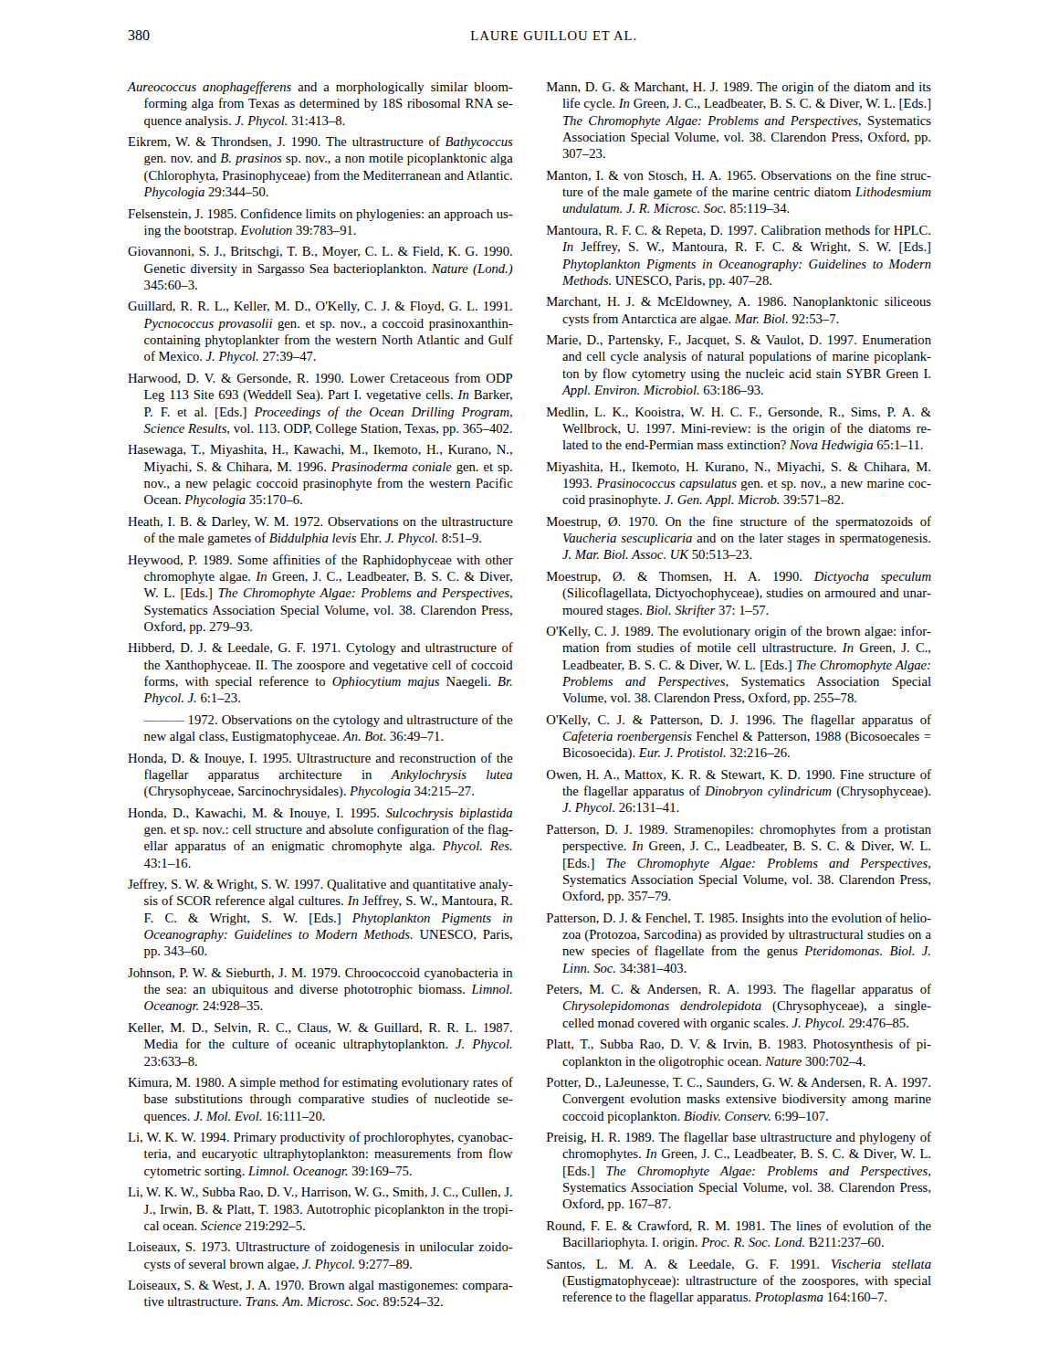380
LAURE GUILLOU ET AL.
Aureococcus anophagefferens and a morphologically similar bloom-forming alga from Texas as determined by 18S ribosomal RNA sequence analysis. J. Phycol. 31:413–8.
Eikrem, W. & Throndsen, J. 1990. The ultrastructure of Bathycoccus gen. nov. and B. prasinos sp. nov., a non motile picoplanktonic alga (Chlorophyta, Prasinophyceae) from the Mediterranean and Atlantic. Phycologia 29:344–50.
Felsenstein, J. 1985. Confidence limits on phylogenies: an approach using the bootstrap. Evolution 39:783–91.
Giovannoni, S. J., Britschgi, T. B., Moyer, C. L. & Field, K. G. 1990. Genetic diversity in Sargasso Sea bacterioplankton. Nature (Lond.) 345:60–3.
Guillard, R. R. L., Keller, M. D., O'Kelly, C. J. & Floyd, G. L. 1991. Pycnococcus provasolii gen. et sp. nov., a coccoid prasinoxanthin-containing phytoplankter from the western North Atlantic and Gulf of Mexico. J. Phycol. 27:39–47.
Harwood, D. V. & Gersonde, R. 1990. Lower Cretaceous from ODP Leg 113 Site 693 (Weddell Sea). Part I. vegetative cells. In Barker, P. F. et al. [Eds.] Proceedings of the Ocean Drilling Program, Science Results, vol. 113. ODP, College Station, Texas, pp. 365–402.
Hasewaga, T., Miyashita, H., Kawachi, M., Ikemoto, H., Kurano, N., Miyachi, S. & Chihara, M. 1996. Prasinoderma coniale gen. et sp. nov., a new pelagic coccoid prasinophyte from the western Pacific Ocean. Phycologia 35:170–6.
Heath, I. B. & Darley, W. M. 1972. Observations on the ultrastructure of the male gametes of Biddulphia levis Ehr. J. Phycol. 8:51–9.
Heywood, P. 1989. Some affinities of the Raphidophyceae with other chromophyte algae. In Green, J. C., Leadbeater, B. S. C. & Diver, W. L. [Eds.] The Chromophyte Algae: Problems and Perspectives, Systematics Association Special Volume, vol. 38. Clarendon Press, Oxford, pp. 279–93.
Hibberd, D. J. & Leedale, G. F. 1971. Cytology and ultrastructure of the Xanthophyceae. II. The zoospore and vegetative cell of coccoid forms, with special reference to Ophiocytium majus Naegeli. Br. Phycol. J. 6:1–23.
——— 1972. Observations on the cytology and ultrastructure of the new algal class, Eustigmatophyceae. An. Bot. 36:49–71.
Honda, D. & Inouye, I. 1995. Ultrastructure and reconstruction of the flagellar apparatus architecture in Ankylochrysis lutea (Chrysophyceae, Sarcinochrysidales). Phycologia 34:215–27.
Honda, D., Kawachi, M. & Inouye, I. 1995. Sulcochrysis biplastida gen. et sp. nov.: cell structure and absolute configuration of the flagellar apparatus of an enigmatic chromophyte alga. Phycol. Res. 43:1–16.
Jeffrey, S. W. & Wright, S. W. 1997. Qualitative and quantitative analysis of SCOR reference algal cultures. In Jeffrey, S. W., Mantoura, R. F. C. & Wright, S. W. [Eds.] Phytoplankton Pigments in Oceanography: Guidelines to Modern Methods. UNESCO, Paris, pp. 343–60.
Johnson, P. W. & Sieburth, J. M. 1979. Chroococcoid cyanobacteria in the sea: an ubiquitous and diverse phototrophic biomass. Limnol. Oceanogr. 24:928–35.
Keller, M. D., Selvin, R. C., Claus, W. & Guillard, R. R. L. 1987. Media for the culture of oceanic ultraphytoplankton. J. Phycol. 23:633–8.
Kimura, M. 1980. A simple method for estimating evolutionary rates of base substitutions through comparative studies of nucleotide sequences. J. Mol. Evol. 16:111–20.
Li, W. K. W. 1994. Primary productivity of prochlorophytes, cyanobacteria, and eucaryotic ultraphytoplankton: measurements from flow cytometric sorting. Limnol. Oceanogr. 39:169–75.
Li, W. K. W., Subba Rao, D. V., Harrison, W. G., Smith, J. C., Cullen, J. J., Irwin, B. & Platt, T. 1983. Autotrophic picoplankton in the tropical ocean. Science 219:292–5.
Loiseaux, S. 1973. Ultrastructure of zoidogenesis in unilocular zoidocysts of several brown algae, J. Phycol. 9:277–89.
Loiseaux, S. & West, J. A. 1970. Brown algal mastigonemes: comparative ultrastructure. Trans. Am. Microsc. Soc. 89:524–32.
Mann, D. G. & Marchant, H. J. 1989. The origin of the diatom and its life cycle. In Green, J. C., Leadbeater, B. S. C. & Diver, W. L. [Eds.] The Chromophyte Algae: Problems and Perspectives, Systematics Association Special Volume, vol. 38. Clarendon Press, Oxford, pp. 307–23.
Manton, I. & von Stosch, H. A. 1965. Observations on the fine structure of the male gamete of the marine centric diatom Lithodesmium undulatum. J. R. Microsc. Soc. 85:119–34.
Mantoura, R. F. C. & Repeta, D. 1997. Calibration methods for HPLC. In Jeffrey, S. W., Mantoura, R. F. C. & Wright, S. W. [Eds.] Phytoplankton Pigments in Oceanography: Guidelines to Modern Methods. UNESCO, Paris, pp. 407–28.
Marchant, H. J. & McEldowney, A. 1986. Nanoplanktonic siliceous cysts from Antarctica are algae. Mar. Biol. 92:53–7.
Marie, D., Partensky, F., Jacquet, S. & Vaulot, D. 1997. Enumeration and cell cycle analysis of natural populations of marine picoplankton by flow cytometry using the nucleic acid stain SYBR Green I. Appl. Environ. Microbiol. 63:186–93.
Medlin, L. K., Kooistra, W. H. C. F., Gersonde, R., Sims, P. A. & Wellbrock, U. 1997. Mini-review: is the origin of the diatoms related to the end-Permian mass extinction? Nova Hedwigia 65:1–11.
Miyashita, H., Ikemoto, H. Kurano, N., Miyachi, S. & Chihara, M. 1993. Prasinococcus capsulatus gen. et sp. nov., a new marine coccoid prasinophyte. J. Gen. Appl. Microb. 39:571–82.
Moestrup, Ø. 1970. On the fine structure of the spermatozoids of Vaucheria sescuplicaria and on the later stages in spermatogenesis. J. Mar. Biol. Assoc. UK 50:513–23.
Moestrup, Ø. & Thomsen, H. A. 1990. Dictyocha speculum (Silicoflagellata, Dictyochophyceae), studies on armoured and unarmoured stages. Biol. Skrifter 37: 1–57.
O'Kelly, C. J. 1989. The evolutionary origin of the brown algae: information from studies of motile cell ultrastructure. In Green, J. C., Leadbeater, B. S. C. & Diver, W. L. [Eds.] The Chromophyte Algae: Problems and Perspectives, Systematics Association Special Volume, vol. 38. Clarendon Press, Oxford, pp. 255–78.
O'Kelly, C. J. & Patterson, D. J. 1996. The flagellar apparatus of Cafeteria roenbergensis Fenchel & Patterson, 1988 (Bicosoecales = Bicosoecida). Eur. J. Protistol. 32:216–26.
Owen, H. A., Mattox, K. R. & Stewart, K. D. 1990. Fine structure of the flagellar apparatus of Dinobryon cylindricum (Chrysophyceae). J. Phycol. 26:131–41.
Patterson, D. J. 1989. Stramenopiles: chromophytes from a protistan perspective. In Green, J. C., Leadbeater, B. S. C. & Diver, W. L. [Eds.] The Chromophyte Algae: Problems and Perspectives, Systematics Association Special Volume, vol. 38. Clarendon Press, Oxford, pp. 357–79.
Patterson, D. J. & Fenchel, T. 1985. Insights into the evolution of heliozoa (Protozoa, Sarcodina) as provided by ultrastructural studies on a new species of flagellate from the genus Pteridomonas. Biol. J. Linn. Soc. 34:381–403.
Peters, M. C. & Andersen, R. A. 1993. The flagellar apparatus of Chrysolepidomonas dendrolepidota (Chrysophyceae), a single-celled monad covered with organic scales. J. Phycol. 29:476–85.
Platt, T., Subba Rao, D. V. & Irvin, B. 1983. Photosynthesis of picoplankton in the oligotrophic ocean. Nature 300:702–4.
Potter, D., LaJeunesse, T. C., Saunders, G. W. & Andersen, R. A. 1997. Convergent evolution masks extensive biodiversity among marine coccoid picoplankton. Biodiv. Conserv. 6:99–107.
Preisig, H. R. 1989. The flagellar base ultrastructure and phylogeny of chromophytes. In Green, J. C., Leadbeater, B. S. C. & Diver, W. L. [Eds.] The Chromophyte Algae: Problems and Perspectives, Systematics Association Special Volume, vol. 38. Clarendon Press, Oxford, pp. 167–87.
Round, F. E. & Crawford, R. M. 1981. The lines of evolution of the Bacillariophyta. I. origin. Proc. R. Soc. Lond. B211:237–60.
Santos, L. M. A. & Leedale, G. F. 1991. Vischeria stellata (Eustigmatophyceae): ultrastructure of the zoospores, with special reference to the flagellar apparatus. Protoplasma 164:160–7.